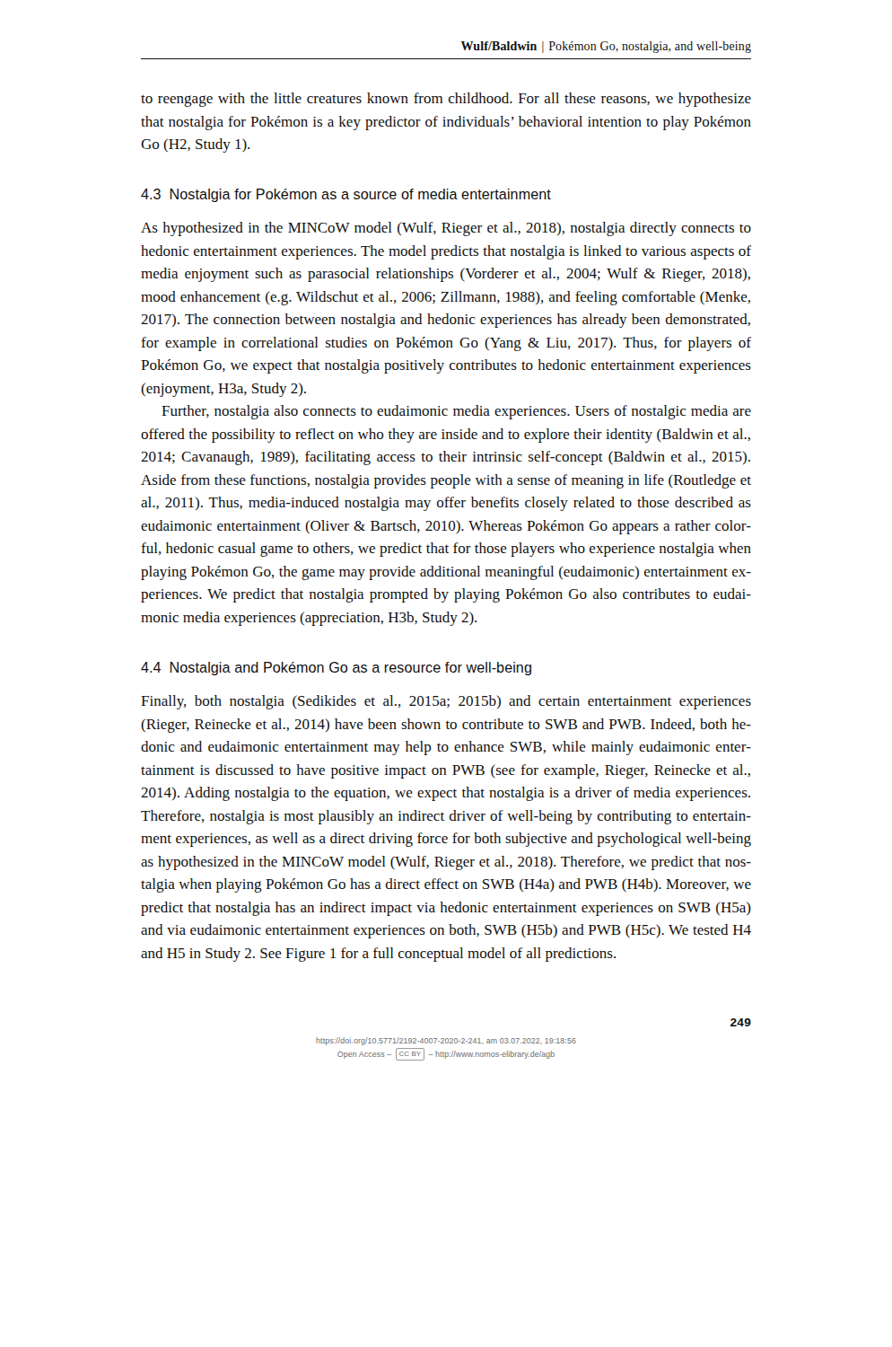Wulf/Baldwin|Pokémon Go, nostalgia, and well-being
to reengage with the little creatures known from childhood. For all these reasons, we hypothesize that nostalgia for Pokémon is a key predictor of individuals’ behavioral intention to play Pokémon Go (H2, Study 1).
4.3 Nostalgia for Pokémon as a source of media entertainment
As hypothesized in the MINCoW model (Wulf, Rieger et al., 2018), nostalgia directly connects to hedonic entertainment experiences. The model predicts that nostalgia is linked to various aspects of media enjoyment such as parasocial relationships (Vorderer et al., 2004; Wulf & Rieger, 2018), mood enhancement (e.g. Wildschut et al., 2006; Zillmann, 1988), and feeling comfortable (Menke, 2017). The connection between nostalgia and hedonic experiences has already been demonstrated, for example in correlational studies on Pokémon Go (Yang & Liu, 2017). Thus, for players of Pokémon Go, we expect that nostalgia positively contributes to hedonic entertainment experiences (enjoyment, H3a, Study 2).
Further, nostalgia also connects to eudaimonic media experiences. Users of nostalgic media are offered the possibility to reflect on who they are inside and to explore their identity (Baldwin et al., 2014; Cavanaugh, 1989), facilitating access to their intrinsic self-concept (Baldwin et al., 2015). Aside from these functions, nostalgia provides people with a sense of meaning in life (Routledge et al., 2011). Thus, media-induced nostalgia may offer benefits closely related to those described as eudaimonic entertainment (Oliver & Bartsch, 2010). Whereas Pokémon Go appears a rather colorful, hedonic casual game to others, we predict that for those players who experience nostalgia when playing Pokémon Go, the game may provide additional meaningful (eudaimonic) entertainment experiences. We predict that nostalgia prompted by playing Pokémon Go also contributes to eudaimonic media experiences (appreciation, H3b, Study 2).
4.4 Nostalgia and Pokémon Go as a resource for well-being
Finally, both nostalgia (Sedikides et al., 2015a; 2015b) and certain entertainment experiences (Rieger, Reinecke et al., 2014) have been shown to contribute to SWB and PWB. Indeed, both hedonic and eudaimonic entertainment may help to enhance SWB, while mainly eudaimonic entertainment is discussed to have positive impact on PWB (see for example, Rieger, Reinecke et al., 2014). Adding nostalgia to the equation, we expect that nostalgia is a driver of media experiences. Therefore, nostalgia is most plausibly an indirect driver of well-being by contributing to entertainment experiences, as well as a direct driving force for both subjective and psychological well-being as hypothesized in the MINCoW model (Wulf, Rieger et al., 2018). Therefore, we predict that nostalgia when playing Pokémon Go has a direct effect on SWB (H4a) and PWB (H4b). Moreover, we predict that nostalgia has an indirect impact via hedonic entertainment experiences on SWB (H5a) and via eudaimonic entertainment experiences on both, SWB (H5b) and PWB (H5c). We tested H4 and H5 in Study 2. See Figure 1 for a full conceptual model of all predictions.
249
https://doi.org/10.5771/2192-4007-2020-2-241, am 03.07.2022, 19:18:56
Open Access – CC BY – http://www.nomos-elibrary.de/agb